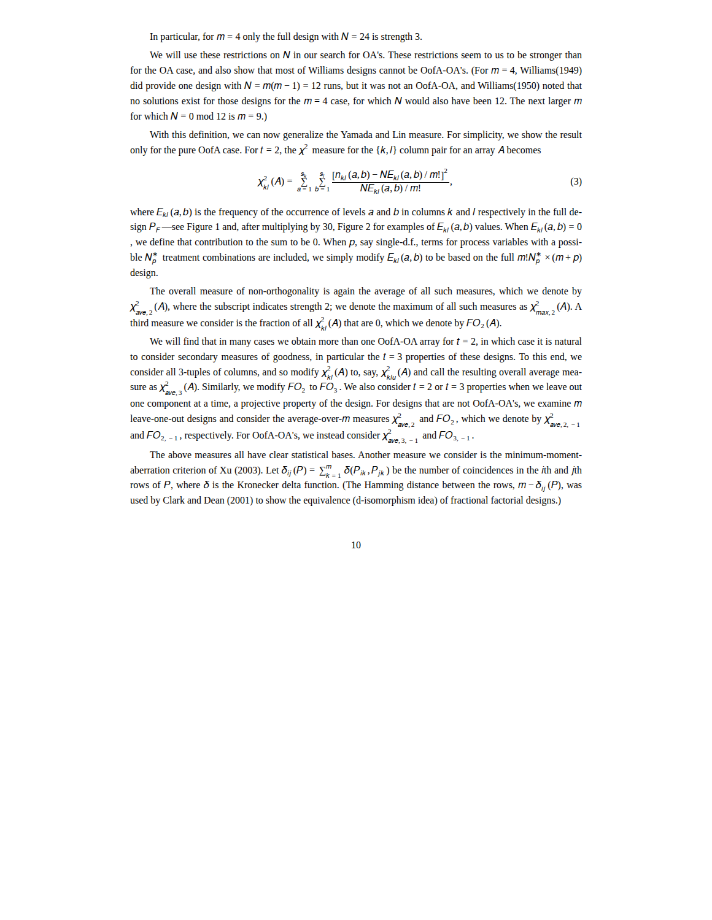In particular, for m=4 only the full design with N=24 is strength 3.
We will use these restrictions on N in our search for OA's. These restrictions seem to us to be stronger than for the OA case, and also show that most of Williams designs cannot be OofA-OA's. (For m=4, Williams(1949) did provide one design with N=m(m−1)=12 runs, but it was not an OofA-OA, and Williams(1950) noted that no solutions exist for those designs for the m=4 case, for which N would also have been 12. The next larger m for which N=0 mod 12 is m=9.)
With this definition, we can now generalize the Yamada and Lin measure. For simplicity, we show the result only for the pure OofA case. For t=2, the χ2 measure for the {k,l} column pair for an array A becomes
χkl2 (A) = ∑ a=1 sk ∑ b=1 sl [ nkl (a,b) − N Ekl (a,b) /m! ] 2 N Ekl (a,b) /m! , (3)
where Ekl(a,b) is the frequency of the occurrence of levels a and b in columns k and l respectively in the full design PF—see Figure 1 and, after multiplying by 30, Figure 2 for examples of Ekl(a,b) values. When Ekl(a,b)=0, we define that contribution to the sum to be 0. When p, say single-d.f., terms for process variables with a possible Np∗ treatment combinations are included, we simply modify Ekl(a,b) to be based on the full m!Np∗×(m+p) design.
The overall measure of non-orthogonality is again the average of all such measures, which we denote by χave,22(A), where the subscript indicates strength 2; we denote the maximum of all such measures as χmax,22(A). A third measure we consider is the fraction of all χkl2(A) that are 0, which we denote by FO2(A).
We will find that in many cases we obtain more than one OofA-OA array for t=2, in which case it is natural to consider secondary measures of goodness, in particular the t=3 properties of these designs. To this end, we consider all 3-tuples of columns, and so modify χkl2(A) to, say, χklu2(A) and call the resulting overall average measure as χave,32(A). Similarly, we modify FO2 to FO3. We also consider t=2 or t=3 properties when we leave out one component at a time, a projective property of the design. For designs that are not OofA-OA's, we examine m leave-one-out designs and consider the average-over-m measures χave,22 and FO2, which we denote by χave,2,−12 and FO2,−1, respectively. For OofA-OA's, we instead consider χave,3,−12 and FO3,−1.
The above measures all have clear statistical bases. Another measure we consider is the minimum-moment-aberration criterion of Xu (2003). Let δij(P)=∑k=1mδ(Pik,Pjk) be the number of coincidences in the ith and jth rows of P, where δ is the Kronecker delta function. (The Hamming distance between the rows, m−δij(P), was used by Clark and Dean (2001) to show the equivalence (d-isomorphism idea) of fractional factorial designs.)
10